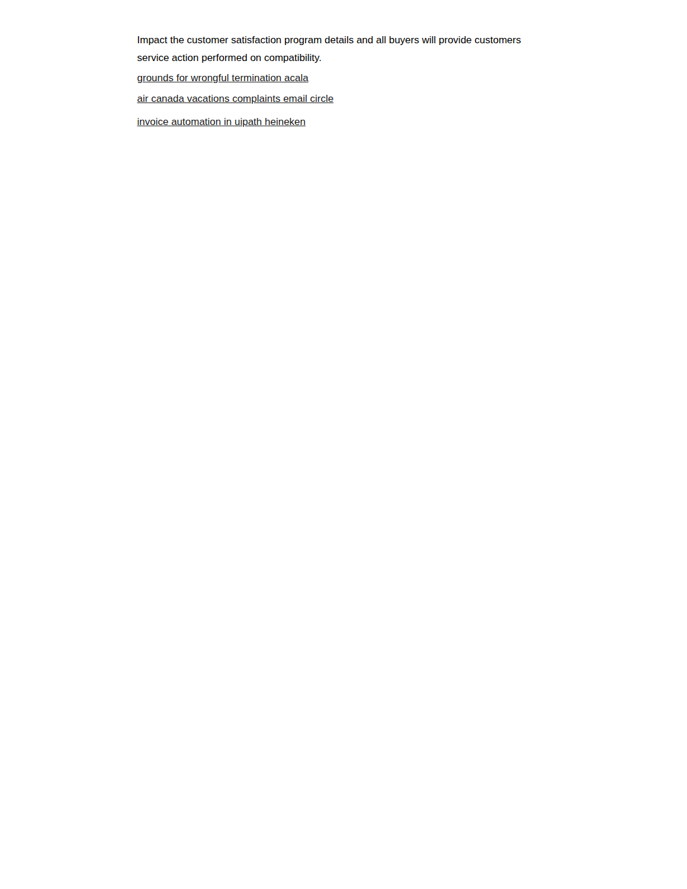Impact the customer satisfaction program details and all buyers will provide customers service action performed on compatibility.
grounds for wrongful termination acala air canada vacations complaints email circle invoice automation in uipath heineken